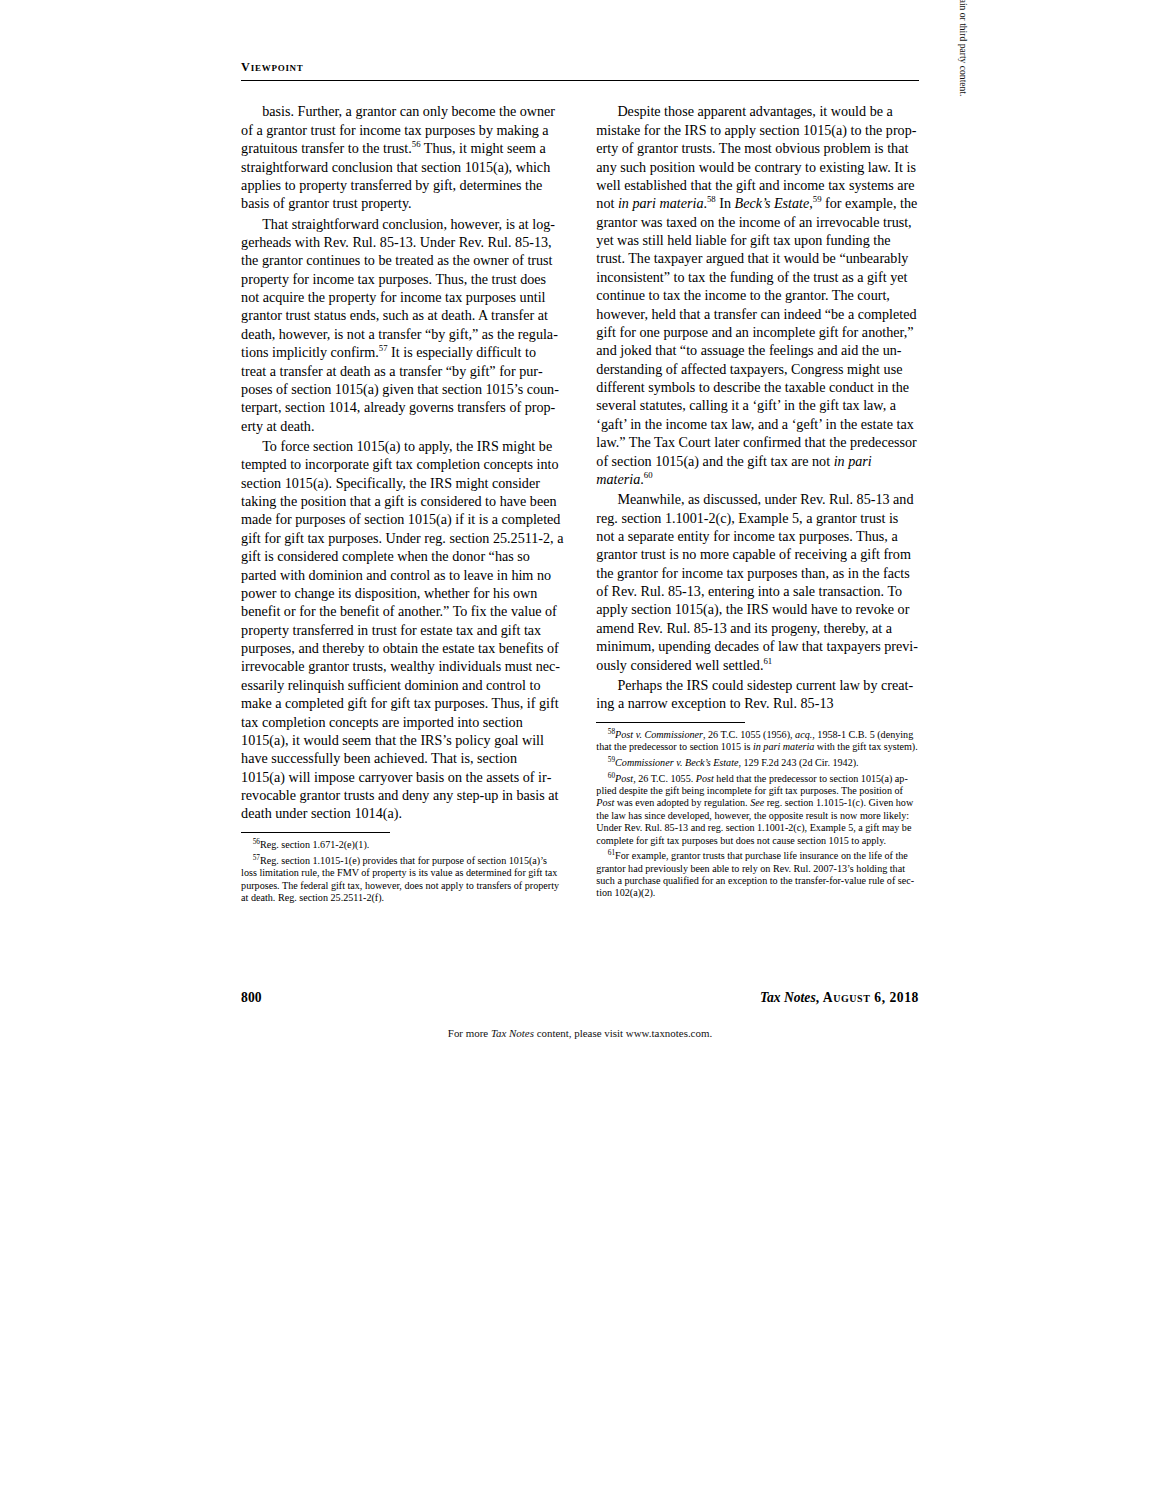© 2018 Tax Analysts. All rights reserved. Tax Analysts does not claim copyright in any public domain or third party content.
Viewpoint
basis. Further, a grantor can only become the owner of a grantor trust for income tax purposes by making a gratuitous transfer to the trust.56 Thus, it might seem a straightforward conclusion that section 1015(a), which applies to property transferred by gift, determines the basis of grantor trust property.
That straightforward conclusion, however, is at loggerheads with Rev. Rul. 85-13. Under Rev. Rul. 85-13, the grantor continues to be treated as the owner of trust property for income tax purposes. Thus, the trust does not acquire the property for income tax purposes until grantor trust status ends, such as at death. A transfer at death, however, is not a transfer “by gift,” as the regulations implicitly confirm.57 It is especially difficult to treat a transfer at death as a transfer “by gift” for purposes of section 1015(a) given that section 1015’s counterpart, section 1014, already governs transfers of property at death.
To force section 1015(a) to apply, the IRS might be tempted to incorporate gift tax completion concepts into section 1015(a). Specifically, the IRS might consider taking the position that a gift is considered to have been made for purposes of section 1015(a) if it is a completed gift for gift tax purposes. Under reg. section 25.2511-2, a gift is considered complete when the donor “has so parted with dominion and control as to leave in him no power to change its disposition, whether for his own benefit or for the benefit of another.” To fix the value of property transferred in trust for estate tax and gift tax purposes, and thereby to obtain the estate tax benefits of irrevocable grantor trusts, wealthy individuals must necessarily relinquish sufficient dominion and control to make a completed gift for gift tax purposes. Thus, if gift tax completion concepts are imported into section 1015(a), it would seem that the IRS’s policy goal will have successfully been achieved. That is, section 1015(a) will impose carryover basis on the assets of irrevocable grantor trusts and deny any step-up in basis at death under section 1014(a).
56Reg. section 1.671-2(e)(1).
57Reg. section 1.1015-1(e) provides that for purpose of section 1015(a)’s loss limitation rule, the FMV of property is its value as determined for gift tax purposes. The federal gift tax, however, does not apply to transfers of property at death. Reg. section 25.2511-2(f).
Despite those apparent advantages, it would be a mistake for the IRS to apply section 1015(a) to the property of grantor trusts. The most obvious problem is that any such position would be contrary to existing law. It is well established that the gift and income tax systems are not in pari materia.58 In Beck’s Estate,59 for example, the grantor was taxed on the income of an irrevocable trust, yet was still held liable for gift tax upon funding the trust. The taxpayer argued that it would be “unbearably inconsistent” to tax the funding of the trust as a gift yet continue to tax the income to the grantor. The court, however, held that a transfer can indeed “be a completed gift for one purpose and an incomplete gift for another,” and joked that “to assuage the feelings and aid the understanding of affected taxpayers, Congress might use different symbols to describe the taxable conduct in the several statutes, calling it a ‘gift’ in the gift tax law, a ‘gaft’ in the income tax law, and a ‘geft’ in the estate tax law.” The Tax Court later confirmed that the predecessor of section 1015(a) and the gift tax are not in pari materia.60
Meanwhile, as discussed, under Rev. Rul. 85-13 and reg. section 1.1001-2(c), Example 5, a grantor trust is not a separate entity for income tax purposes. Thus, a grantor trust is no more capable of receiving a gift from the grantor for income tax purposes than, as in the facts of Rev. Rul. 85-13, entering into a sale transaction. To apply section 1015(a), the IRS would have to revoke or amend Rev. Rul. 85-13 and its progeny, thereby, at a minimum, upending decades of law that taxpayers previously considered well settled.61
Perhaps the IRS could sidestep current law by creating a narrow exception to Rev. Rul. 85-13
58Post v. Commissioner, 26 T.C. 1055 (1956), acq., 1958-1 C.B. 5 (denying that the predecessor to section 1015 is in pari materia with the gift tax system).
59Commissioner v. Beck’s Estate, 129 F.2d 243 (2d Cir. 1942).
60Post, 26 T.C. 1055. Post held that the predecessor to section 1015(a) applied despite the gift being incomplete for gift tax purposes. The position of Post was even adopted by regulation. See reg. section 1.1015-1(c). Given how the law has since developed, however, the opposite result is now more likely: Under Rev. Rul. 85-13 and reg. section 1.1001-2(c), Example 5, a gift may be complete for gift tax purposes but does not cause section 1015 to apply.
61For example, grantor trusts that purchase life insurance on the life of the grantor had previously been able to rely on Rev. Rul. 2007-13’s holding that such a purchase qualified for an exception to the transfer-for-value rule of section 102(a)(2).
800
Tax Notes, August 6, 2018
For more Tax Notes content, please visit www.taxnotes.com.